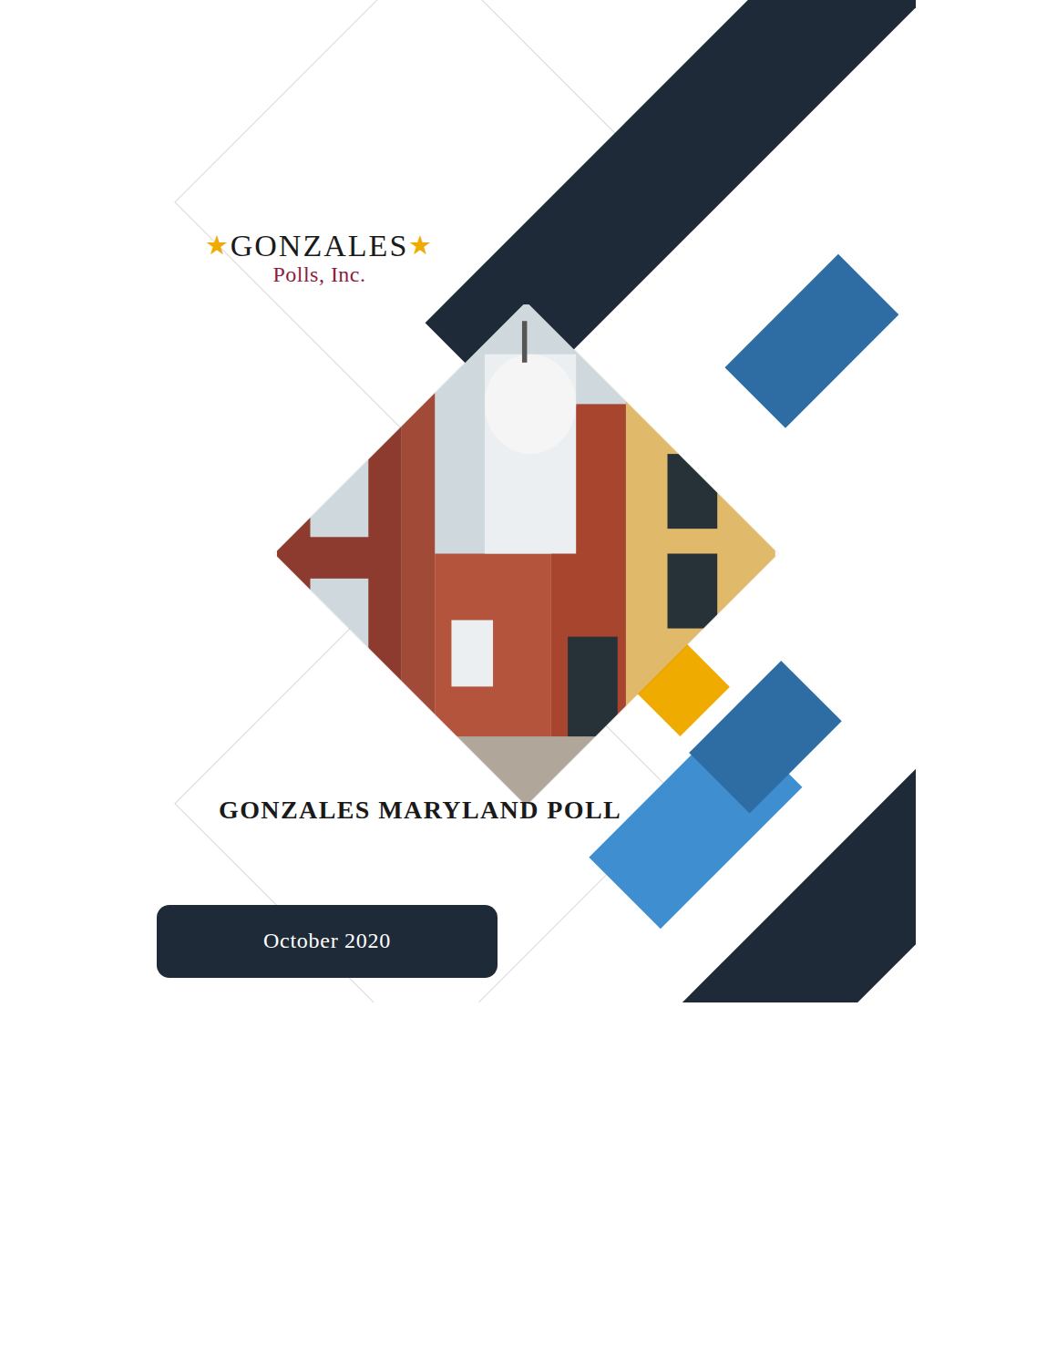★GONZALES★
Polls, Inc.
GONZALES MARYLAND POLL
October 2020